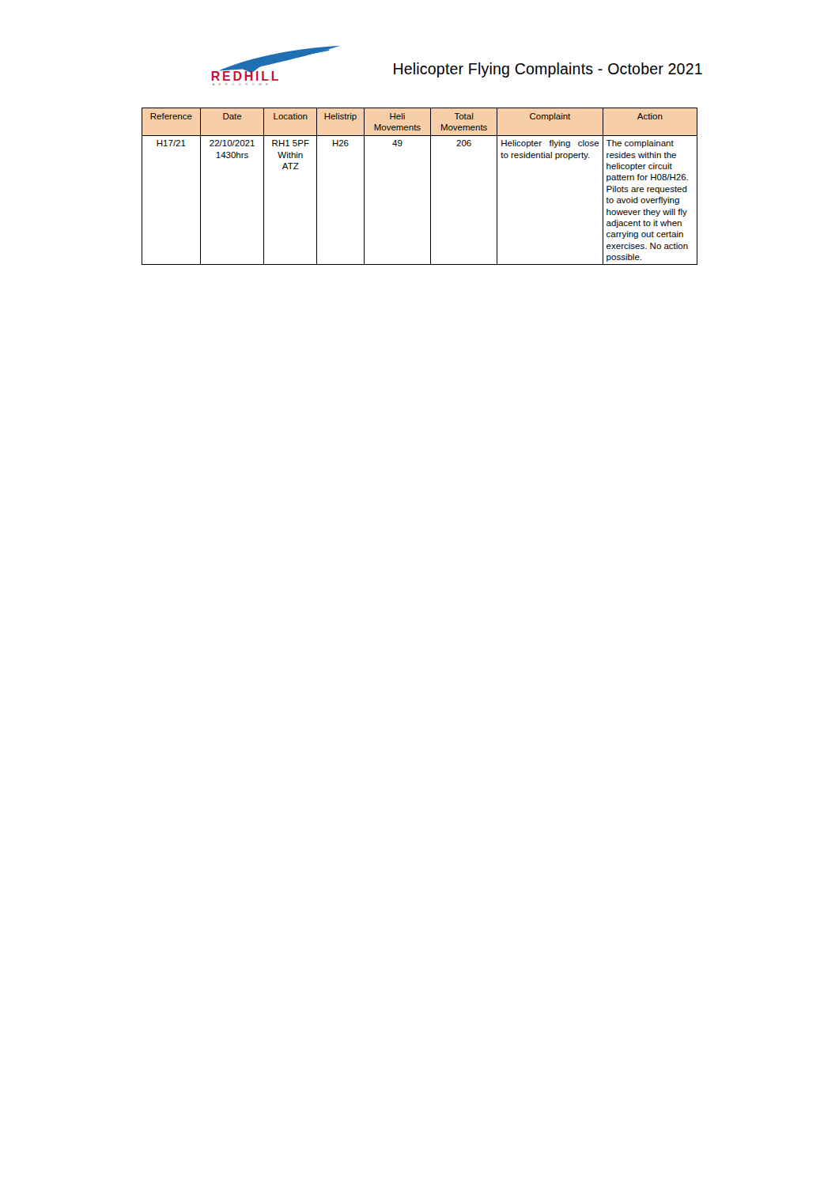Redhill Aerodrome REDHILL A E R O D R O M E
Helicopter Flying Complaints - October 2021
| Reference | Date | Location | Helistrip | Heli Movements | Total Movements | Complaint | Action |
| --- | --- | --- | --- | --- | --- | --- | --- |
| H17/21 | 22/10/2021 1430hrs | RH1 5PF Within ATZ | H26 | 49 | 206 | Helicopter flying close to residential property. | The complainant resides within the helicopter circuit pattern for H08/H26. Pilots are requested to avoid overflying however they will fly adjacent to it when carrying out certain exercises. No action possible. |